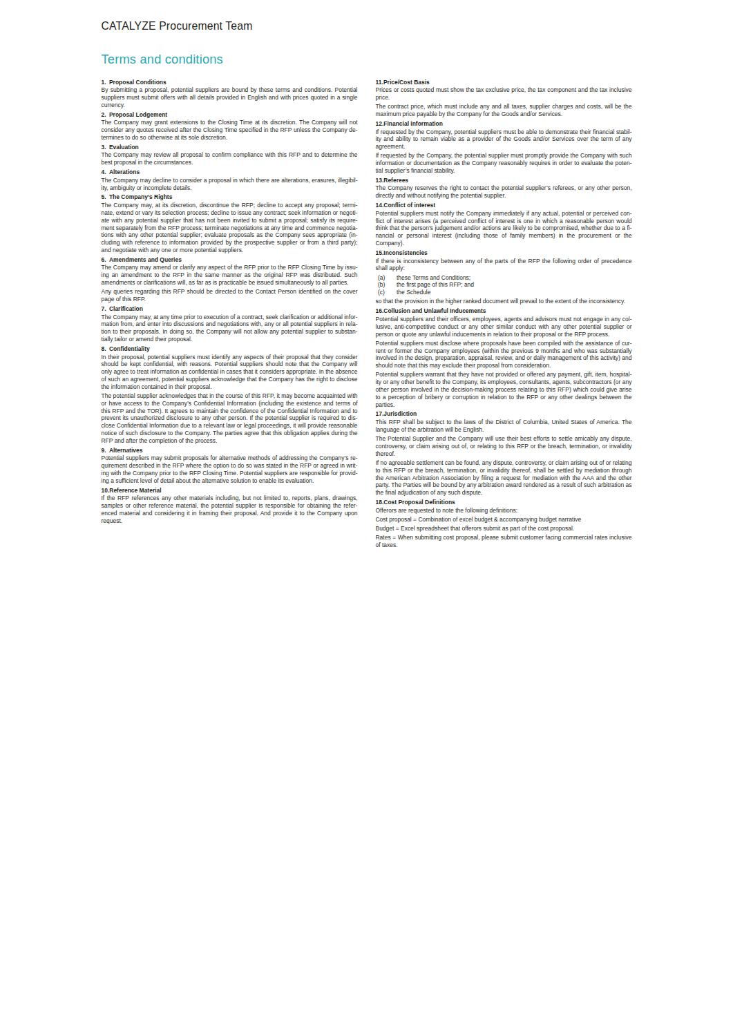CATALYZE Procurement Team
Terms and conditions
1. Proposal Conditions
By submitting a proposal, potential suppliers are bound by these terms and conditions. Potential suppliers must submit offers with all details provided in English and with prices quoted in a single currency.
2. Proposal Lodgement
The Company may grant extensions to the Closing Time at its discretion. The Company will not consider any quotes received after the Closing Time specified in the RFP unless the Company determines to do so otherwise at its sole discretion.
3. Evaluation
The Company may review all proposal to confirm compliance with this RFP and to determine the best proposal in the circumstances.
4. Alterations
The Company may decline to consider a proposal in which there are alterations, erasures, illegibility, ambiguity or incomplete details.
5. The Company’s Rights
The Company may, at its discretion, discontinue the RFP; decline to accept any proposal; terminate, extend or vary its selection process; decline to issue any contract; seek information or negotiate with any potential supplier that has not been invited to submit a proposal; satisfy its requirement separately from the RFP process; terminate negotiations at any time and commence negotiations with any other potential supplier; evaluate proposals as the Company sees appropriate (including with reference to information provided by the prospective supplier or from a third party); and negotiate with any one or more potential suppliers.
6. Amendments and Queries
The Company may amend or clarify any aspect of the RFP prior to the RFP Closing Time by issuing an amendment to the RFP in the same manner as the original RFP was distributed. Such amendments or clarifications will, as far as is practicable be issued simultaneously to all parties.
Any queries regarding this RFP should be directed to the Contact Person identified on the cover page of this RFP.
7. Clarification
The Company may, at any time prior to execution of a contract, seek clarification or additional information from, and enter into discussions and negotiations with, any or all potential suppliers in relation to their proposals. In doing so, the Company will not allow any potential supplier to substantially tailor or amend their proposal.
8. Confidentiality
In their proposal, potential suppliers must identify any aspects of their proposal that they consider should be kept confidential, with reasons. Potential suppliers should note that the Company will only agree to treat information as confidential in cases that it considers appropriate. In the absence of such an agreement, potential suppliers acknowledge that the Company has the right to disclose the information contained in their proposal.
The potential supplier acknowledges that in the course of this RFP, it may become acquainted with or have access to the Company’s Confidential Information (including the existence and terms of this RFP and the TOR). It agrees to maintain the confidence of the Confidential Information and to prevent its unauthorized disclosure to any other person. If the potential supplier is required to disclose Confidential Information due to a relevant law or legal proceedings, it will provide reasonable notice of such disclosure to the Company. The parties agree that this obligation applies during the RFP and after the completion of the process.
9. Alternatives
Potential suppliers may submit proposals for alternative methods of addressing the Company’s requirement described in the RFP where the option to do so was stated in the RFP or agreed in writing with the Company prior to the RFP Closing Time. Potential suppliers are responsible for providing a sufficient level of detail about the alternative solution to enable its evaluation.
10. Reference Material
If the RFP references any other materials including, but not limited to, reports, plans, drawings, samples or other reference material, the potential supplier is responsible for obtaining the referenced material and considering it in framing their proposal. And provide it to the Company upon request.
11. Price/Cost Basis
Prices or costs quoted must show the tax exclusive price, the tax component and the tax inclusive price.
The contract price, which must include any and all taxes, supplier charges and costs, will be the maximum price payable by the Company for the Goods and/or Services.
12. Financial information
If requested by the Company, potential suppliers must be able to demonstrate their financial stability and ability to remain viable as a provider of the Goods and/or Services over the term of any agreement.
If requested by the Company, the potential supplier must promptly provide the Company with such information or documentation as the Company reasonably requires in order to evaluate the potential supplier’s financial stability.
13. Referees
The Company reserves the right to contact the potential supplier’s referees, or any other person, directly and without notifying the potential supplier.
14. Conflict of interest
Potential suppliers must notify the Company immediately if any actual, potential or perceived conflict of interest arises (a perceived conflict of interest is one in which a reasonable person would think that the person’s judgement and/or actions are likely to be compromised, whether due to a financial or personal interest (including those of family members) in the procurement or the Company).
15. Inconsistencies
If there is inconsistency between any of the parts of the RFP the following order of precedence shall apply:
(a) these Terms and Conditions;
(b) the first page of this RFP; and
(c) the Schedule
so that the provision in the higher ranked document will prevail to the extent of the inconsistency.
16. Collusion and Unlawful Inducements
Potential suppliers and their officers, employees, agents and advisors must not engage in any collusive, anti-competitive conduct or any other similar conduct with any other potential supplier or person or quote any unlawful inducements in relation to their proposal or the RFP process.
Potential suppliers must disclose where proposals have been compiled with the assistance of current or former the Company employees (within the previous 9 months and who was substantially involved in the design, preparation, appraisal, review, and or daily management of this activity) and should note that this may exclude their proposal from consideration.
Potential suppliers warrant that they have not provided or offered any payment, gift, item, hospitality or any other benefit to the Company, its employees, consultants, agents, subcontractors (or any other person involved in the decision-making process relating to this RFP) which could give arise to a perception of bribery or corruption in relation to the RFP or any other dealings between the parties.
17. Jurisdiction
This RFP shall be subject to the laws of the District of Columbia, United States of America. The language of the arbitration will be English.
The Potential Supplier and the Company will use their best efforts to settle amicably any dispute, controversy, or claim arising out of, or relating to this RFP or the breach, termination, or invalidity thereof.
If no agreeable settlement can be found, any dispute, controversy, or claim arising out of or relating to this RFP or the breach, termination, or invalidity thereof, shall be settled by mediation through the American Arbitration Association by filing a request for mediation with the AAA and the other party. The Parties will be bound by any arbitration award rendered as a result of such arbitration as the final adjudication of any such dispute.
18. Cost Proposal Definitions
Offerors are requested to note the following definitions:
Cost proposal = Combination of excel budget & accompanying budget narrative
Budget = Excel spreadsheet that offerors submit as part of the cost proposal.
Rates = When submitting cost proposal, please submit customer facing commercial rates inclusive of taxes.